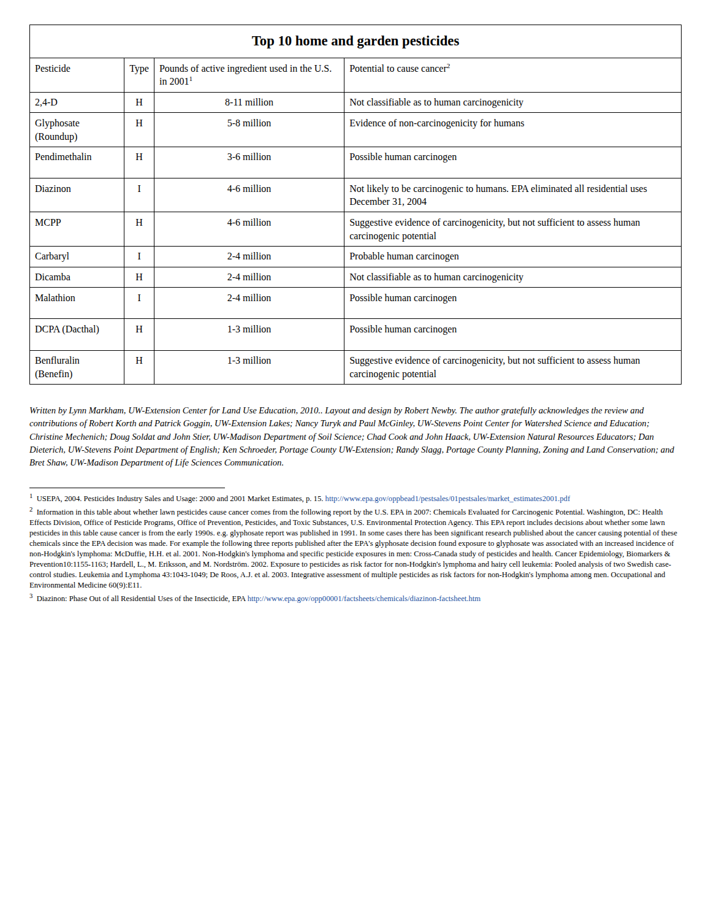Top 10 home and garden pesticides
| Pesticide | Type | Pounds of active ingredient used in the U.S. in 2001 1 | Potential to cause cancer 2 |
| --- | --- | --- | --- |
| 2,4-D | H | 8-11 million | Not classifiable as to human carcinogenicity |
| Glyphosate (Roundup) | H | 5-8 million | Evidence of non-carcinogenicity for humans |
| Pendimethalin | H | 3-6 million | Possible human carcinogen |
| Diazinon | I | 4-6 million | Not likely to be carcinogenic to humans. EPA eliminated all residential uses December 31, 2004 |
| MCPP | H | 4-6 million | Suggestive evidence of carcinogenicity, but not sufficient to assess human carcinogenic potential |
| Carbaryl | I | 2-4 million | Probable human carcinogen |
| Dicamba | H | 2-4 million | Not classifiable as to human carcinogenicity |
| Malathion | I | 2-4 million | Possible human carcinogen |
| DCPA (Dacthal) | H | 1-3 million | Possible human carcinogen |
| Benfluralin (Benefin) | H | 1-3 million | Suggestive evidence of carcinogenicity, but not sufficient to assess human carcinogenic potential |
Written by Lynn Markham, UW-Extension Center for Land Use Education, 2010.. Layout and design by Robert Newby. The author gratefully acknowledges the review and contributions of Robert Korth and Patrick Goggin, UW-Extension Lakes; Nancy Turyk and Paul McGinley, UW-Stevens Point Center for Watershed Science and Education; Christine Mechenich; Doug Soldat and John Stier, UW-Madison Department of Soil Science; Chad Cook and John Haack, UW-Extension Natural Resources Educators; Dan Dieterich, UW-Stevens Point Department of English; Ken Schroeder, Portage County UW-Extension; Randy Slagg, Portage County Planning, Zoning and Land Conservation; and Bret Shaw, UW-Madison Department of Life Sciences Communication.
1 USEPA, 2004. Pesticides Industry Sales and Usage: 2000 and 2001 Market Estimates, p. 15. http://www.epa.gov/oppbead1/pestsales/01pestsales/market_estimates2001.pdf
2 Information in this table about whether lawn pesticides cause cancer comes from the following report by the U.S. EPA in 2007: Chemicals Evaluated for Carcinogenic Potential. Washington, DC: Health Effects Division, Office of Pesticide Programs, Office of Prevention, Pesticides, and Toxic Substances, U.S. Environmental Protection Agency. This EPA report includes decisions about whether some lawn pesticides in this table cause cancer is from the early 1990s. e.g. glyphosate report was published in 1991. In some cases there has been significant research published about the cancer causing potential of these chemicals since the EPA decision was made. For example the following three reports published after the EPA's glyphosate decision found exposure to glyphosate was associated with an increased incidence of non-Hodgkin's lymphoma: McDuffie, H.H. et al. 2001. Non-Hodgkin's lymphoma and specific pesticide exposures in men: Cross-Canada study of pesticides and health. Cancer Epidemiology, Biomarkers & Prevention10:1155-1163; Hardell, L., M. Eriksson, and M. Nordström. 2002. Exposure to pesticides as risk factor for non-Hodgkin's lymphoma and hairy cell leukemia: Pooled analysis of two Swedish case-control studies. Leukemia and Lymphoma 43:1043-1049; De Roos, A.J. et al. 2003. Integrative assessment of multiple pesticides as risk factors for non-Hodgkin's lymphoma among men. Occupational and Environmental Medicine 60(9):E11.
3 Diazinon: Phase Out of all Residential Uses of the Insecticide, EPA http://www.epa.gov/opp00001/factsheets/chemicals/diazinon-factsheet.htm